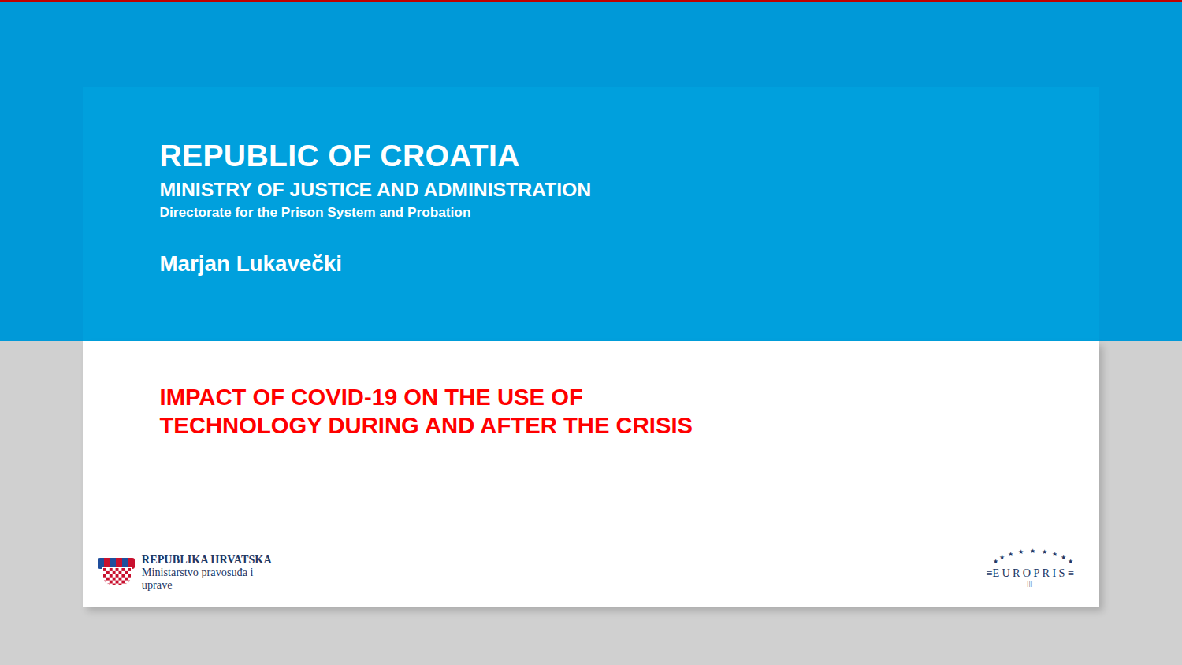REPUBLIC OF CROATIA
MINISTRY OF JUSTICE AND ADMINISTRATION
Directorate for the Prison System and Probation
Marjan Lukavečki
IMPACT OF COVID-19 ON THE USE OF
TECHNOLOGY DURING AND AFTER THE CRISIS
REPUBLIKA HRVATSKA
Ministarstvo pravosuđa i
uprave
★ ★ ★ ★ ★ ★ ★ ★ ★
≡EUROPRIS≡
|||